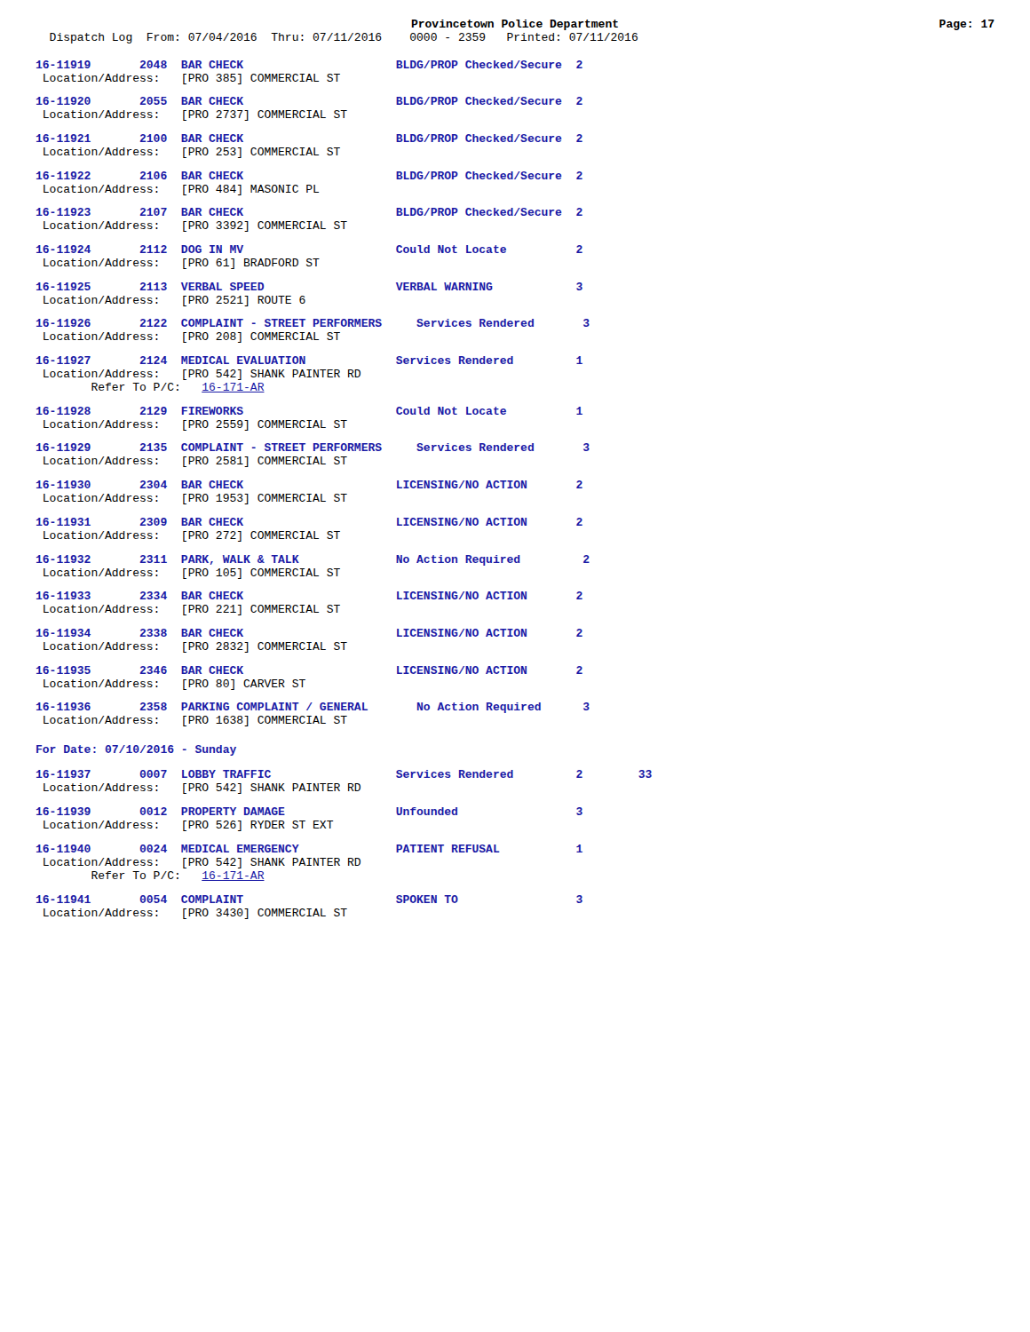Provincetown Police Department Page: 17
Dispatch Log From: 07/04/2016 Thru: 07/11/2016 0000 - 2359 Printed: 07/11/2016
16-11919 2048 BAR CHECK BLDG/PROP Checked/Secure 2
Location/Address: [PRO 385] COMMERCIAL ST
16-11920 2055 BAR CHECK BLDG/PROP Checked/Secure 2
Location/Address: [PRO 2737] COMMERCIAL ST
16-11921 2100 BAR CHECK BLDG/PROP Checked/Secure 2
Location/Address: [PRO 253] COMMERCIAL ST
16-11922 2106 BAR CHECK BLDG/PROP Checked/Secure 2
Location/Address: [PRO 484] MASONIC PL
16-11923 2107 BAR CHECK BLDG/PROP Checked/Secure 2
Location/Address: [PRO 3392] COMMERCIAL ST
16-11924 2112 DOG IN MV Could Not Locate 2
Location/Address: [PRO 61] BRADFORD ST
16-11925 2113 VERBAL SPEED VERBAL WARNING 3
Location/Address: [PRO 2521] ROUTE 6
16-11926 2122 COMPLAINT - STREET PERFORMERS Services Rendered 3
Location/Address: [PRO 208] COMMERCIAL ST
16-11927 2124 MEDICAL EVALUATION Services Rendered 1
Location/Address: [PRO 542] SHANK PAINTER RD
Refer To P/C: 16-171-AR
16-11928 2129 FIREWORKS Could Not Locate 1
Location/Address: [PRO 2559] COMMERCIAL ST
16-11929 2135 COMPLAINT - STREET PERFORMERS Services Rendered 3
Location/Address: [PRO 2581] COMMERCIAL ST
16-11930 2304 BAR CHECK LICENSING/NO ACTION 2
Location/Address: [PRO 1953] COMMERCIAL ST
16-11931 2309 BAR CHECK LICENSING/NO ACTION 2
Location/Address: [PRO 272] COMMERCIAL ST
16-11932 2311 PARK, WALK & TALK No Action Required 2
Location/Address: [PRO 105] COMMERCIAL ST
16-11933 2334 BAR CHECK LICENSING/NO ACTION 2
Location/Address: [PRO 221] COMMERCIAL ST
16-11934 2338 BAR CHECK LICENSING/NO ACTION 2
Location/Address: [PRO 2832] COMMERCIAL ST
16-11935 2346 BAR CHECK LICENSING/NO ACTION 2
Location/Address: [PRO 80] CARVER ST
16-11936 2358 PARKING COMPLAINT / GENERAL No Action Required 3
Location/Address: [PRO 1638] COMMERCIAL ST
For Date: 07/10/2016 - Sunday
16-11937 0007 LOBBY TRAFFIC Services Rendered 2 33
Location/Address: [PRO 542] SHANK PAINTER RD
16-11939 0012 PROPERTY DAMAGE Unfounded 3
Location/Address: [PRO 526] RYDER ST EXT
16-11940 0024 MEDICAL EMERGENCY PATIENT REFUSAL 1
Location/Address: [PRO 542] SHANK PAINTER RD
Refer To P/C: 16-171-AR
16-11941 0054 COMPLAINT SPOKEN TO 3
Location/Address: [PRO 3430] COMMERCIAL ST